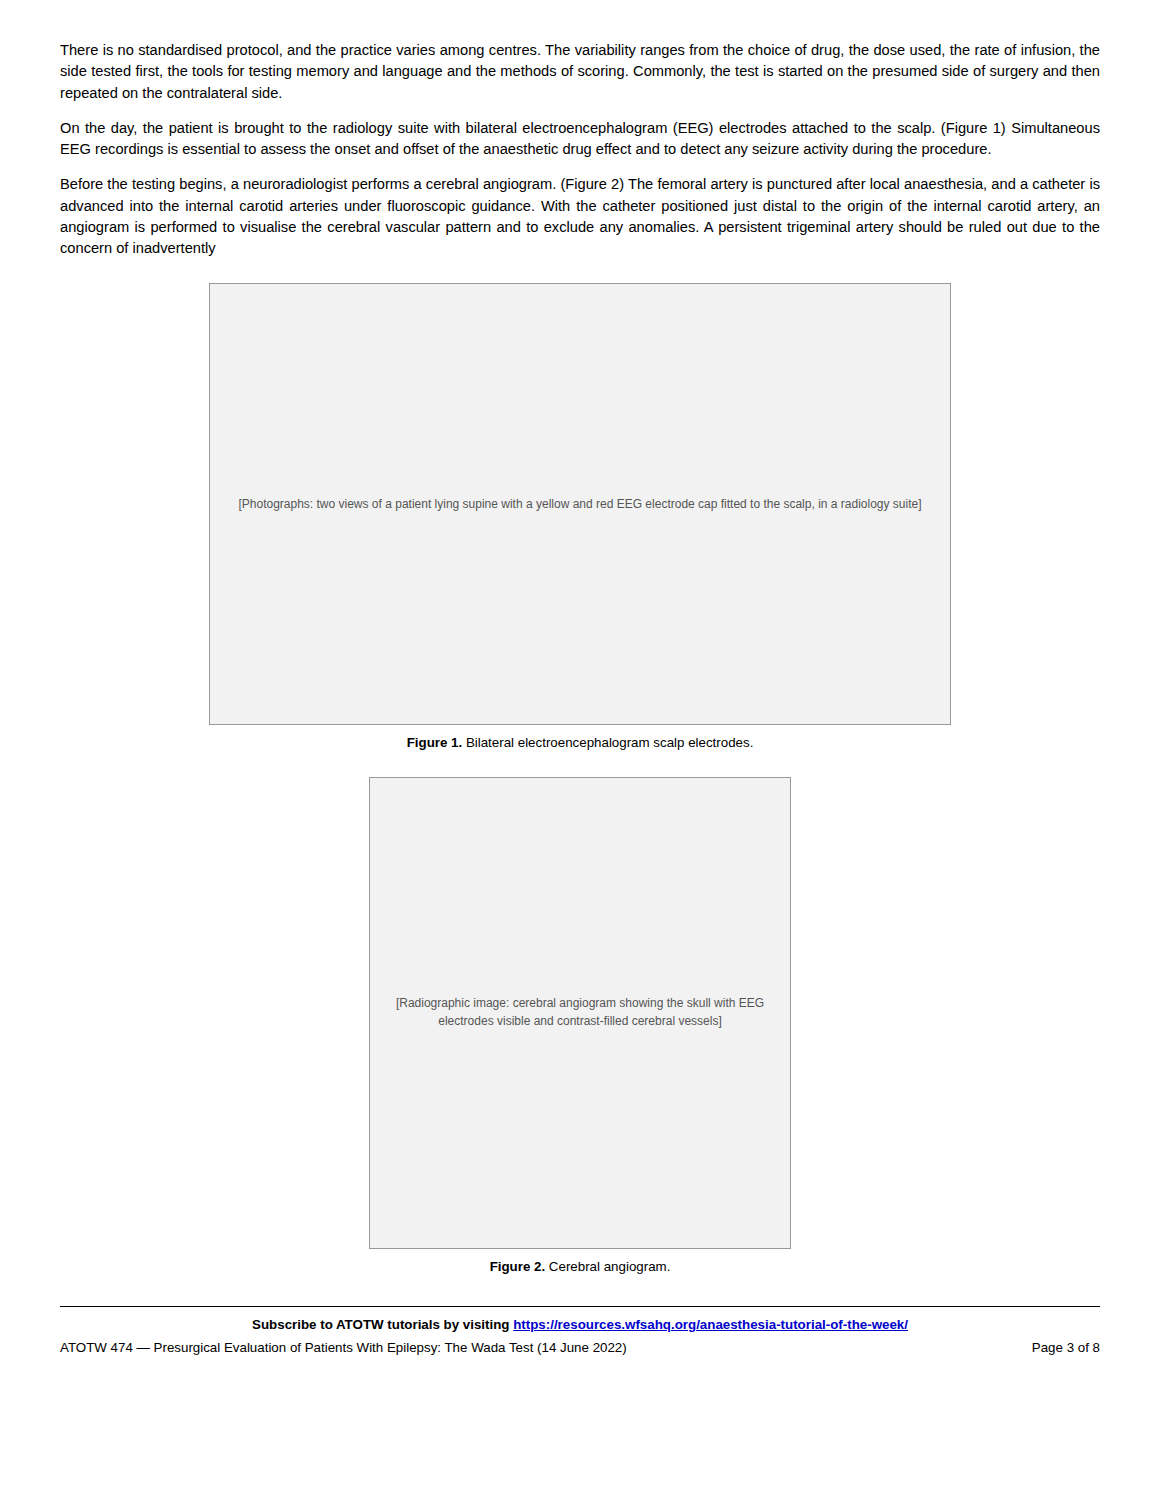There is no standardised protocol, and the practice varies among centres. The variability ranges from the choice of drug, the dose used, the rate of infusion, the side tested first, the tools for testing memory and language and the methods of scoring. Commonly, the test is started on the presumed side of surgery and then repeated on the contralateral side.
On the day, the patient is brought to the radiology suite with bilateral electroencephalogram (EEG) electrodes attached to the scalp. (Figure 1) Simultaneous EEG recordings is essential to assess the onset and offset of the anaesthetic drug effect and to detect any seizure activity during the procedure.
Before the testing begins, a neuroradiologist performs a cerebral angiogram. (Figure 2) The femoral artery is punctured after local anaesthesia, and a catheter is advanced into the internal carotid arteries under fluoroscopic guidance. With the catheter positioned just distal to the origin of the internal carotid artery, an angiogram is performed to visualise the cerebral vascular pattern and to exclude any anomalies. A persistent trigeminal artery should be ruled out due to the concern of inadvertently
[Photographs: two views of a patient lying supine with a yellow and red EEG electrode cap fitted to the scalp, in a radiology suite]
Figure 1. Bilateral electroencephalogram scalp electrodes.
[Radiographic image: cerebral angiogram showing the skull with EEG electrodes visible and contrast-filled cerebral vessels]
Figure 2. Cerebral angiogram.
Subscribe to ATOTW tutorials by visiting https://resources.wfsahq.org/anaesthesia-tutorial-of-the-week/
ATOTW 474 — Presurgical Evaluation of Patients With Epilepsy: The Wada Test (14 June 2022) Page 3 of 8